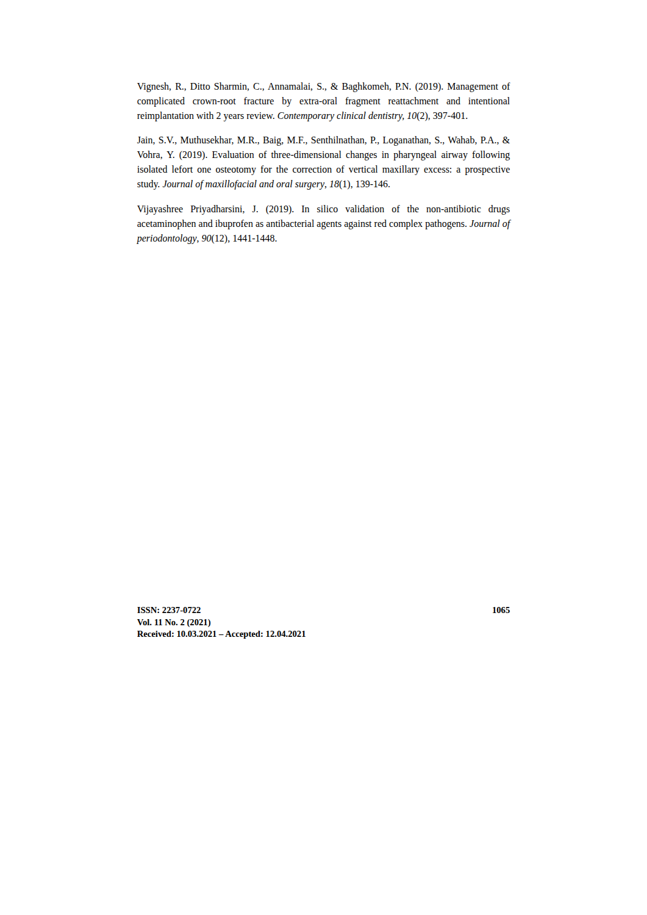Vignesh, R., Ditto Sharmin, C., Annamalai, S., & Baghkomeh, P.N. (2019). Management of complicated crown-root fracture by extra-oral fragment reattachment and intentional reimplantation with 2 years review. Contemporary clinical dentistry, 10(2), 397-401.
Jain, S.V., Muthusekhar, M.R., Baig, M.F., Senthilnathan, P., Loganathan, S., Wahab, P.A., & Vohra, Y. (2019). Evaluation of three-dimensional changes in pharyngeal airway following isolated lefort one osteotomy for the correction of vertical maxillary excess: a prospective study. Journal of maxillofacial and oral surgery, 18(1), 139-146.
Vijayashree Priyadharsini, J. (2019). In silico validation of the non‐antibiotic drugs acetaminophen and ibuprofen as antibacterial agents against red complex pathogens. Journal of periodontology, 90(12), 1441-1448.
ISSN: 2237-0722
1065
Vol. 11 No. 2 (2021)
Received: 10.03.2021 – Accepted: 12.04.2021